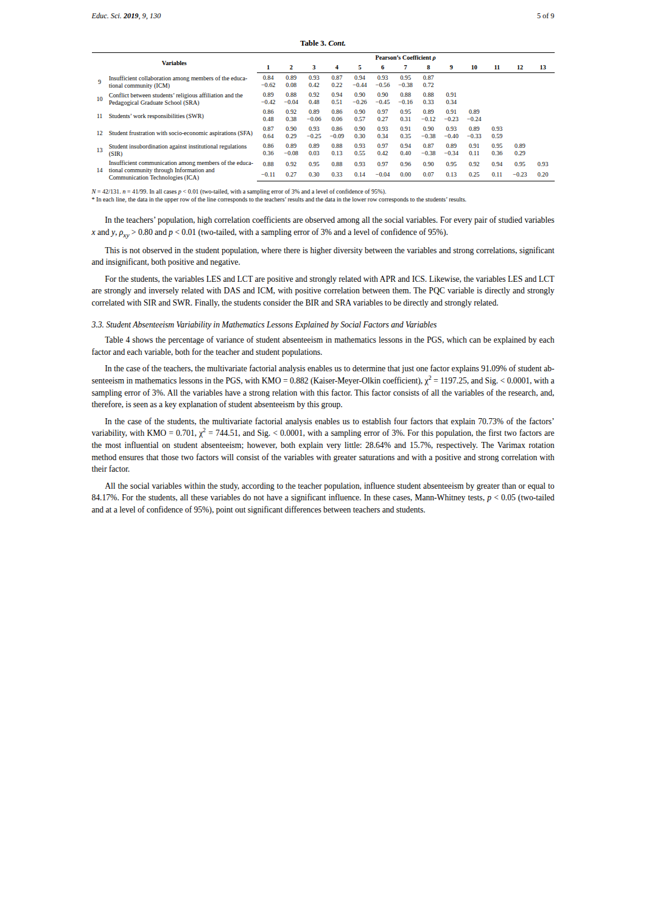Educ. Sci. 2019, 9, 130
5 of 9
Table 3. Cont.
| Variables | Pearson’s Coefficient ρ |
| --- | --- |
| 1 | 2 | 3 | 4 | 5 | 6 | 7 | 8 | 9 | 10 | 11 | 12 | 13 |
| 9 | Insufficient collaboration among members of the educational community (ICM) | 0.84 | 0.89 | 0.93 | 0.87 | 0.94 | 0.93 | 0.95 | 0.87 | | | | | |
| −0.62 | 0.08 | 0.42 | 0.22 | −0.44 | −0.56 | −0.38 | 0.72 | | | | | |
| 10 | Conflict between students’ religious affiliation and the Pedagogical Graduate School (SRA) | 0.89 | 0.88 | 0.92 | 0.94 | 0.90 | 0.90 | 0.88 | 0.88 | 0.91 | | | | |
| −0.42 | −0.04 | 0.48 | 0.51 | −0.26 | −0.45 | −0.16 | 0.33 | 0.34 | | | | |
| 11 | Students’ work responsibilities (SWR) | 0.86 | 0.92 | 0.89 | 0.86 | 0.90 | 0.97 | 0.95 | 0.89 | 0.91 | 0.89 | | | |
| 0.48 | 0.38 | −0.06 | 0.06 | 0.57 | 0.27 | 0.31 | −0.12 | −0.23 | −0.24 | | | |
| 12 | Student frustration with socio-economic aspirations (SFA) | 0.87 | 0.90 | 0.93 | 0.86 | 0.90 | 0.93 | 0.91 | 0.90 | 0.93 | 0.89 | 0.93 | | |
| 0.64 | 0.29 | −0.25 | −0.09 | 0.30 | 0.34 | 0.35 | −0.38 | −0.40 | −0.33 | 0.59 | | |
| 13 | Student insubordination against institutional regulations (SIR) | 0.86 | 0.89 | 0.89 | 0.88 | 0.93 | 0.97 | 0.94 | 0.87 | 0.89 | 0.91 | 0.95 | 0.89 | |
| 0.36 | −0.08 | 0.03 | 0.13 | 0.55 | 0.42 | 0.40 | −0.38 | −0.34 | 0.11 | 0.36 | 0.29 | |
| 14 | Insufficient communication among members of the educational community through Information and Communication Technologies (ICA) | 0.88 | 0.92 | 0.95 | 0.88 | 0.93 | 0.97 | 0.96 | 0.90 | 0.95 | 0.92 | 0.94 | 0.95 | 0.93 |
| −0.11 | 0.27 | 0.30 | 0.33 | 0.14 | −0.04 | 0.00 | 0.07 | 0.13 | 0.25 | 0.11 | −0.23 | 0.20 |
N = 42/131. n = 41/99. In all cases p < 0.01 (two-tailed, with a sampling error of 3% and a level of confidence of 95%).
* In each line, the data in the upper row of the line corresponds to the teachers’ results and the data in the lower row corresponds to the students’ results.
In the teachers’ population, high correlation coefficients are observed among all the social variables. For every pair of studied variables x and y, ρxy > 0.80 and p < 0.01 (two-tailed, with a sampling error of 3% and a level of confidence of 95%).
This is not observed in the student population, where there is higher diversity between the variables and strong correlations, significant and insignificant, both positive and negative.
For the students, the variables LES and LCT are positive and strongly related with APR and ICS. Likewise, the variables LES and LCT are strongly and inversely related with DAS and ICM, with positive correlation between them. The PQC variable is directly and strongly correlated with SIR and SWR. Finally, the students consider the BIR and SRA variables to be directly and strongly related.
3.3. Student Absenteeism Variability in Mathematics Lessons Explained by Social Factors and Variables
Table 4 shows the percentage of variance of student absenteeism in mathematics lessons in the PGS, which can be explained by each factor and each variable, both for the teacher and student populations.
In the case of the teachers, the multivariate factorial analysis enables us to determine that just one factor explains 91.09% of student absenteeism in mathematics lessons in the PGS, with KMO = 0.882 (Kaiser-Meyer-Olkin coefficient), χ2 = 1197.25, and Sig. < 0.0001, with a sampling error of 3%. All the variables have a strong relation with this factor. This factor consists of all the variables of the research, and, therefore, is seen as a key explanation of student absenteeism by this group.
In the case of the students, the multivariate factorial analysis enables us to establish four factors that explain 70.73% of the factors’ variability, with KMO = 0.701, χ2 = 744.51, and Sig. < 0.0001, with a sampling error of 3%. For this population, the first two factors are the most influential on student absenteeism; however, both explain very little: 28.64% and 15.7%, respectively. The Varimax rotation method ensures that those two factors will consist of the variables with greater saturations and with a positive and strong correlation with their factor.
All the social variables within the study, according to the teacher population, influence student absenteeism by greater than or equal to 84.17%. For the students, all these variables do not have a significant influence. In these cases, Mann-Whitney tests, p < 0.05 (two-tailed and at a level of confidence of 95%), point out significant differences between teachers and students.